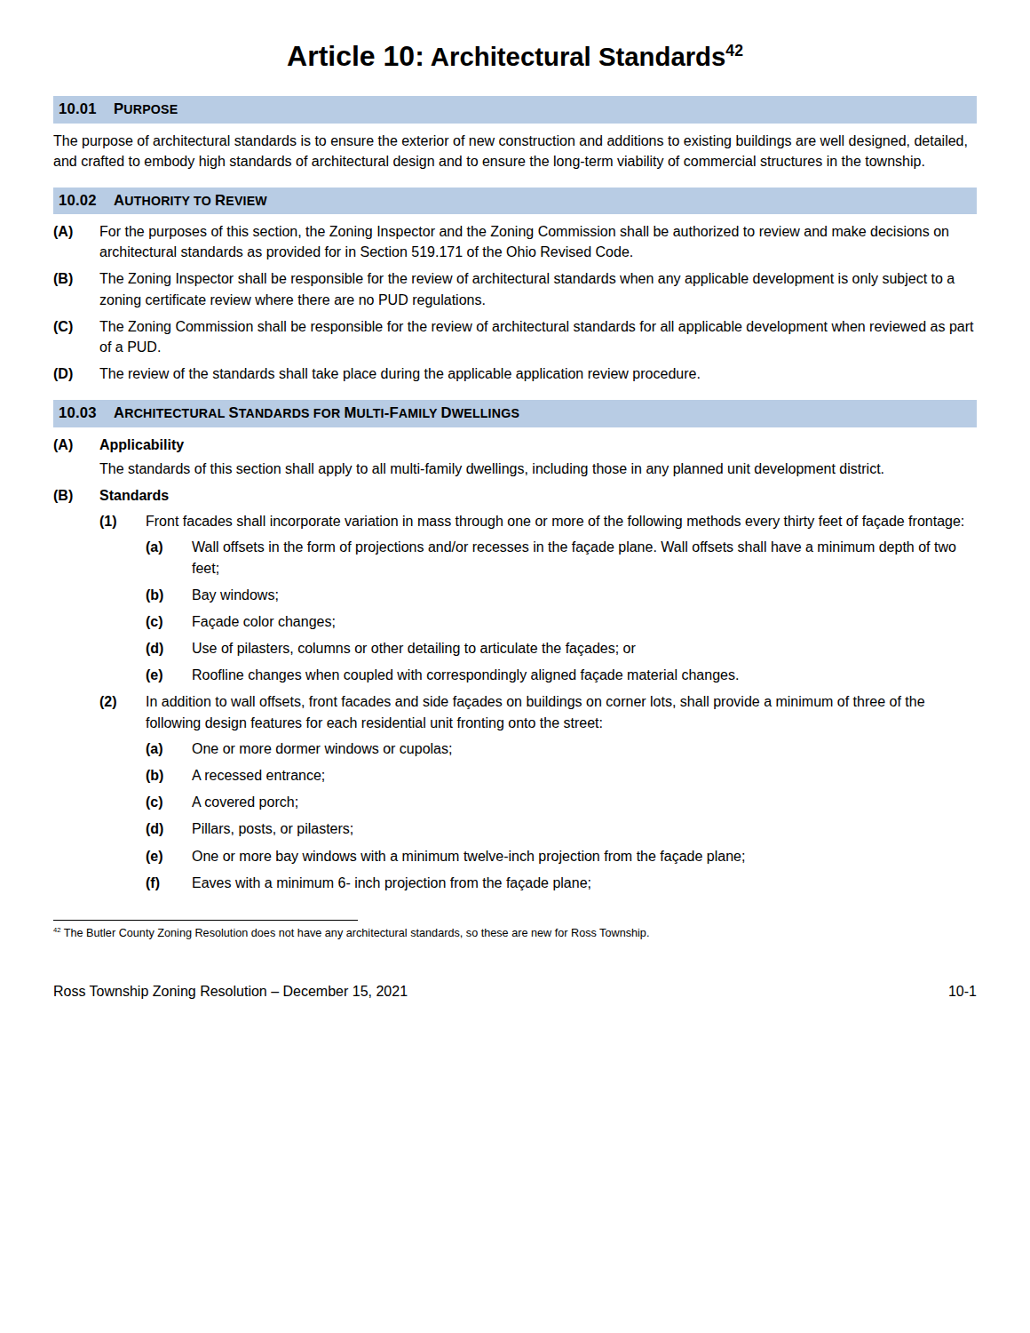Article 10: Architectural Standards42
10.01 PURPOSE
The purpose of architectural standards is to ensure the exterior of new construction and additions to existing buildings are well designed, detailed, and crafted to embody high standards of architectural design and to ensure the long-term viability of commercial structures in the township.
10.02 AUTHORITY TO REVIEW
(A) For the purposes of this section, the Zoning Inspector and the Zoning Commission shall be authorized to review and make decisions on architectural standards as provided for in Section 519.171 of the Ohio Revised Code.
(B) The Zoning Inspector shall be responsible for the review of architectural standards when any applicable development is only subject to a zoning certificate review where there are no PUD regulations.
(C) The Zoning Commission shall be responsible for the review of architectural standards for all applicable development when reviewed as part of a PUD.
(D) The review of the standards shall take place during the applicable application review procedure.
10.03 ARCHITECTURAL STANDARDS FOR MULTI-FAMILY DWELLINGS
(A)
Applicability
The standards of this section shall apply to all multi-family dwellings, including those in any planned unit development district.
(B)
Standards
(1) Front facades shall incorporate variation in mass through one or more of the following methods every thirty feet of façade frontage:
(a) Wall offsets in the form of projections and/or recesses in the façade plane. Wall offsets shall have a minimum depth of two feet;
(b) Bay windows;
(c) Façade color changes;
(d) Use of pilasters, columns or other detailing to articulate the façades; or
(e) Roofline changes when coupled with correspondingly aligned façade material changes.
(2) In addition to wall offsets, front facades and side façades on buildings on corner lots, shall provide a minimum of three of the following design features for each residential unit fronting onto the street:
(a) One or more dormer windows or cupolas;
(b) A recessed entrance;
(c) A covered porch;
(d) Pillars, posts, or pilasters;
(e) One or more bay windows with a minimum twelve-inch projection from the façade plane;
(f) Eaves with a minimum 6- inch projection from the façade plane;
42 The Butler County Zoning Resolution does not have any architectural standards, so these are new for Ross Township.
Ross Township Zoning Resolution – December 15, 2021 10-1